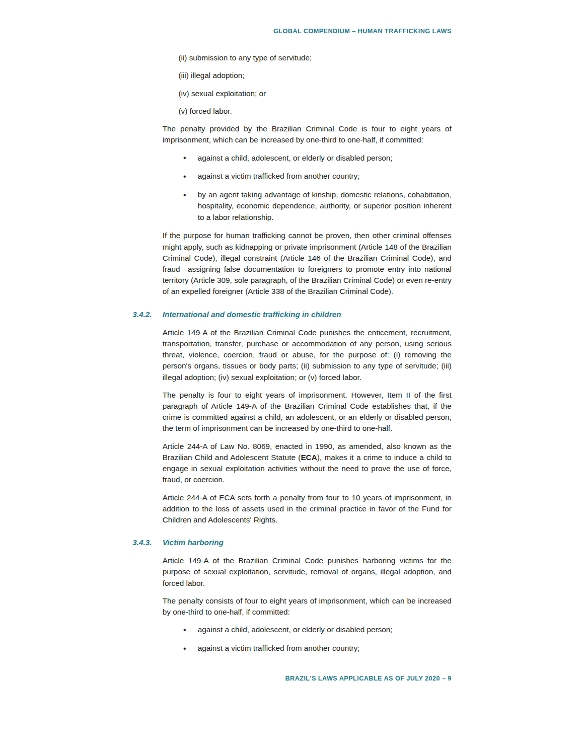Global Compendium – Human Trafficking Laws
(ii) submission to any type of servitude;
(iii) illegal adoption;
(iv) sexual exploitation; or
(v) forced labor.
The penalty provided by the Brazilian Criminal Code is four to eight years of imprisonment, which can be increased by one-third to one-half, if committed:
against a child, adolescent, or elderly or disabled person;
against a victim trafficked from another country;
by an agent taking advantage of kinship, domestic relations, cohabitation, hospitality, economic dependence, authority, or superior position inherent to a labor relationship.
If the purpose for human trafficking cannot be proven, then other criminal offenses might apply, such as kidnapping or private imprisonment (Article 148 of the Brazilian Criminal Code), illegal constraint (Article 146 of the Brazilian Criminal Code), and fraud—assigning false documentation to foreigners to promote entry into national territory (Article 309, sole paragraph, of the Brazilian Criminal Code) or even re-entry of an expelled foreigner (Article 338 of the Brazilian Criminal Code).
3.4.2. International and domestic trafficking in children
Article 149-A of the Brazilian Criminal Code punishes the enticement, recruitment, transportation, transfer, purchase or accommodation of any person, using serious threat, violence, coercion, fraud or abuse, for the purpose of: (i) removing the person's organs, tissues or body parts; (ii) submission to any type of servitude; (iii) illegal adoption; (iv) sexual exploitation; or (v) forced labor.
The penalty is four to eight years of imprisonment. However, Item II of the first paragraph of Article 149-A of the Brazilian Criminal Code establishes that, if the crime is committed against a child, an adolescent, or an elderly or disabled person, the term of imprisonment can be increased by one-third to one-half.
Article 244-A of Law No. 8069, enacted in 1990, as amended, also known as the Brazilian Child and Adolescent Statute (ECA), makes it a crime to induce a child to engage in sexual exploitation activities without the need to prove the use of force, fraud, or coercion.
Article 244-A of ECA sets forth a penalty from four to 10 years of imprisonment, in addition to the loss of assets used in the criminal practice in favor of the Fund for Children and Adolescents' Rights.
3.4.3. Victim harboring
Article 149-A of the Brazilian Criminal Code punishes harboring victims for the purpose of sexual exploitation, servitude, removal of organs, illegal adoption, and forced labor.
The penalty consists of four to eight years of imprisonment, which can be increased by one-third to one-half, if committed:
against a child, adolescent, or elderly or disabled person;
against a victim trafficked from another country;
Brazil's laws applicable as of July 2020 – 9